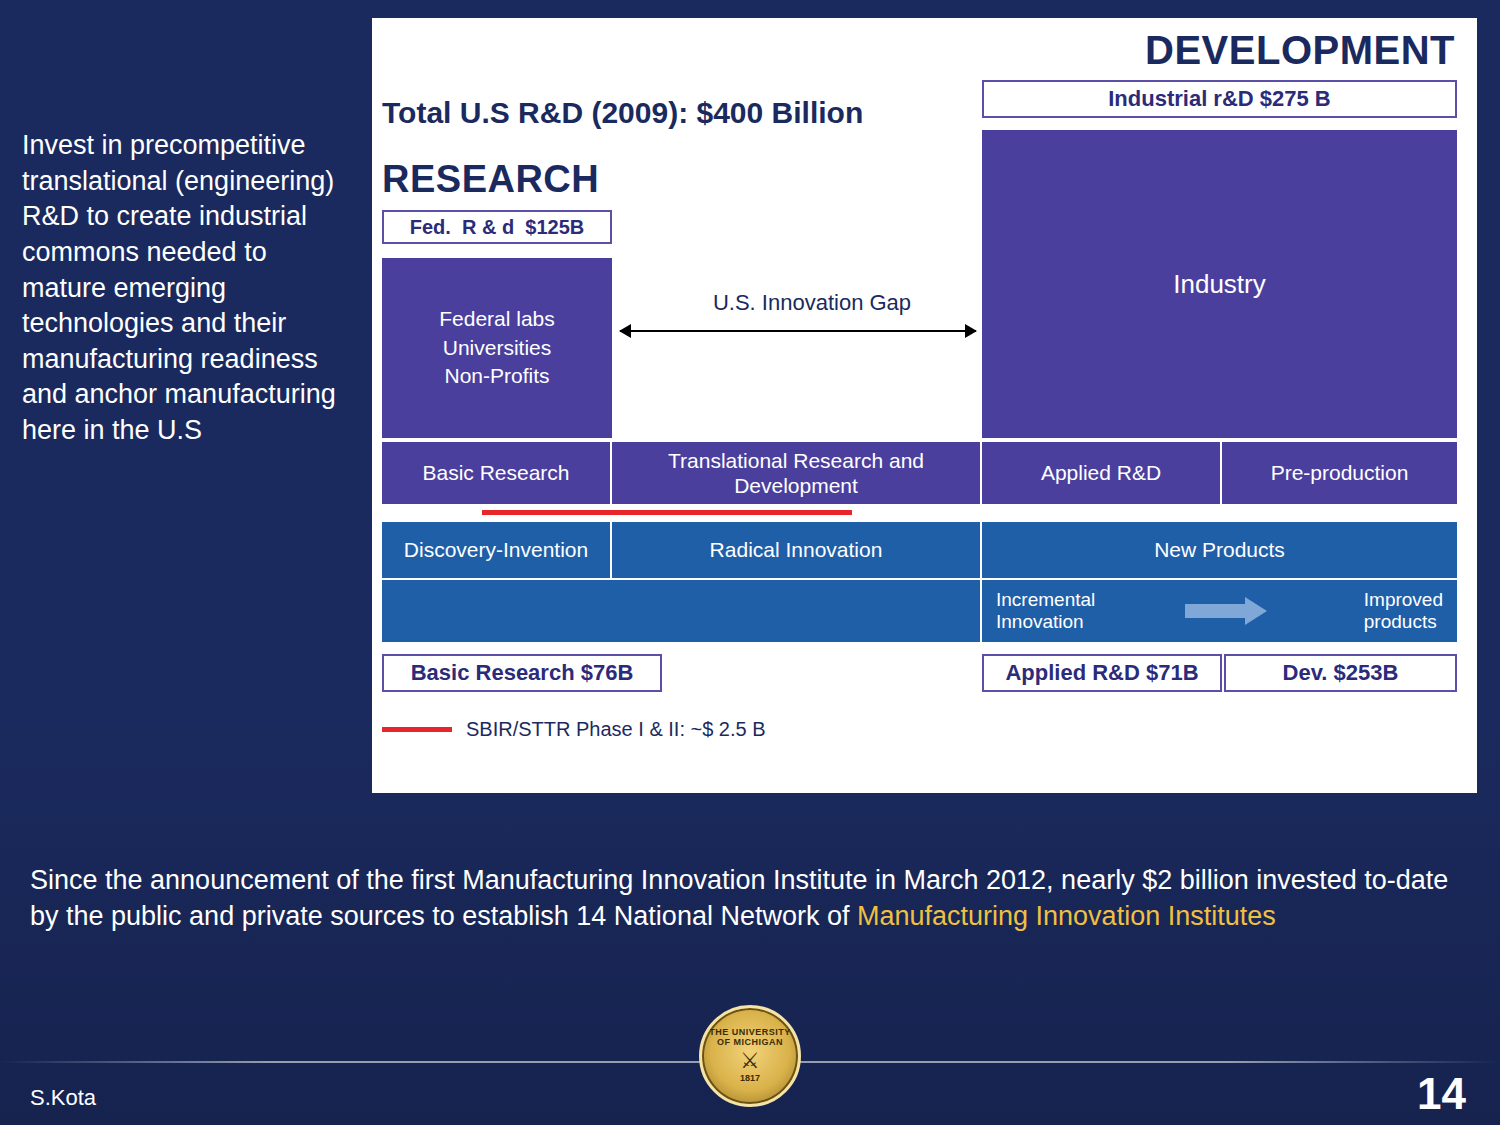Invest in precompetitive translational (engineering) R&D to create industrial commons needed to mature emerging technologies and their manufacturing readiness and anchor manufacturing here in the U.S
DEVELOPMENT
Industrial r&D $275 B
Total U.S R&D (2009): $400 Billion
RESEARCH
Fed. R & d $125B
Federal labs
Universities
Non-Profits
Industry
U.S. Innovation Gap
Basic Research
Translational Research and
Development
Applied R&D
Pre-production
Discovery-Invention
Radical Innovation
New Products
Incremental
Innovation Improved
products
Basic Research $76B
Applied R&D $71B
Dev. $253B
SBIR/STTR Phase I & II: ~$ 2.5 B
Since the announcement of the first Manufacturing Innovation Institute in March 2012, nearly $2 billion invested to-date by the public and private sources to establish 14 National Network of Manufacturing Innovation Institutes
THE UNIVERSITY OF MICHIGAN
⚔
1817
S.Kota
14